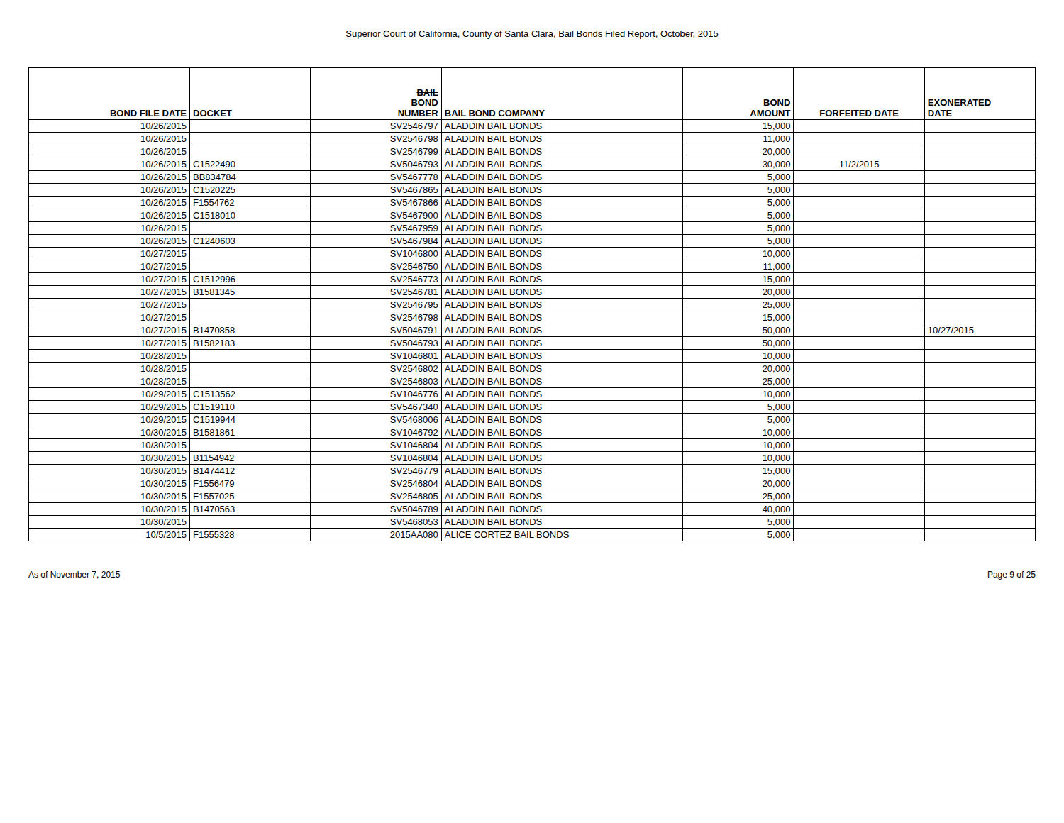Superior Court of California, County of Santa Clara, Bail Bonds Filed Report, October, 2015
| BOND FILE DATE | DOCKET | BAIL BOND NUMBER | BAIL BOND COMPANY | BOND AMOUNT | FORFEITED DATE | EXONERATED DATE |
| --- | --- | --- | --- | --- | --- | --- |
| 10/26/2015 | | SV2546797 | ALADDIN BAIL BONDS | 15,000 | | |
| 10/26/2015 | | SV2546798 | ALADDIN BAIL BONDS | 11,000 | | |
| 10/26/2015 | | SV2546799 | ALADDIN BAIL BONDS | 20,000 | | |
| 10/26/2015 | C1522490 | SV5046793 | ALADDIN BAIL BONDS | 30,000 | 11/2/2015 | |
| 10/26/2015 | BB834784 | SV5467778 | ALADDIN BAIL BONDS | 5,000 | | |
| 10/26/2015 | C1520225 | SV5467865 | ALADDIN BAIL BONDS | 5,000 | | |
| 10/26/2015 | F1554762 | SV5467866 | ALADDIN BAIL BONDS | 5,000 | | |
| 10/26/2015 | C1518010 | SV5467900 | ALADDIN BAIL BONDS | 5,000 | | |
| 10/26/2015 | | SV5467959 | ALADDIN BAIL BONDS | 5,000 | | |
| 10/26/2015 | C1240603 | SV5467984 | ALADDIN BAIL BONDS | 5,000 | | |
| 10/27/2015 | | SV1046800 | ALADDIN BAIL BONDS | 10,000 | | |
| 10/27/2015 | | SV2546750 | ALADDIN BAIL BONDS | 11,000 | | |
| 10/27/2015 | C1512996 | SV2546773 | ALADDIN BAIL BONDS | 15,000 | | |
| 10/27/2015 | B1581345 | SV2546781 | ALADDIN BAIL BONDS | 20,000 | | |
| 10/27/2015 | | SV2546795 | ALADDIN BAIL BONDS | 25,000 | | |
| 10/27/2015 | | SV2546798 | ALADDIN BAIL BONDS | 15,000 | | |
| 10/27/2015 | B1470858 | SV5046791 | ALADDIN BAIL BONDS | 50,000 | | 10/27/2015 |
| 10/27/2015 | B1582183 | SV5046793 | ALADDIN BAIL BONDS | 50,000 | | |
| 10/28/2015 | | SV1046801 | ALADDIN BAIL BONDS | 10,000 | | |
| 10/28/2015 | | SV2546802 | ALADDIN BAIL BONDS | 20,000 | | |
| 10/28/2015 | | SV2546803 | ALADDIN BAIL BONDS | 25,000 | | |
| 10/29/2015 | C1513562 | SV1046776 | ALADDIN BAIL BONDS | 10,000 | | |
| 10/29/2015 | C1519110 | SV5467340 | ALADDIN BAIL BONDS | 5,000 | | |
| 10/29/2015 | C1519944 | SV5468006 | ALADDIN BAIL BONDS | 5,000 | | |
| 10/30/2015 | B1581861 | SV1046792 | ALADDIN BAIL BONDS | 10,000 | | |
| 10/30/2015 | | SV1046804 | ALADDIN BAIL BONDS | 10,000 | | |
| 10/30/2015 | B1154942 | SV1046804 | ALADDIN BAIL BONDS | 10,000 | | |
| 10/30/2015 | B1474412 | SV2546779 | ALADDIN BAIL BONDS | 15,000 | | |
| 10/30/2015 | F1556479 | SV2546804 | ALADDIN BAIL BONDS | 20,000 | | |
| 10/30/2015 | F1557025 | SV2546805 | ALADDIN BAIL BONDS | 25,000 | | |
| 10/30/2015 | B1470563 | SV5046789 | ALADDIN BAIL BONDS | 40,000 | | |
| 10/30/2015 | | SV5468053 | ALADDIN BAIL BONDS | 5,000 | | |
| 10/5/2015 | F1555328 | 2015AA080 | ALICE CORTEZ BAIL BONDS | 5,000 | | |
As of November 7, 2015
Page 9 of 25